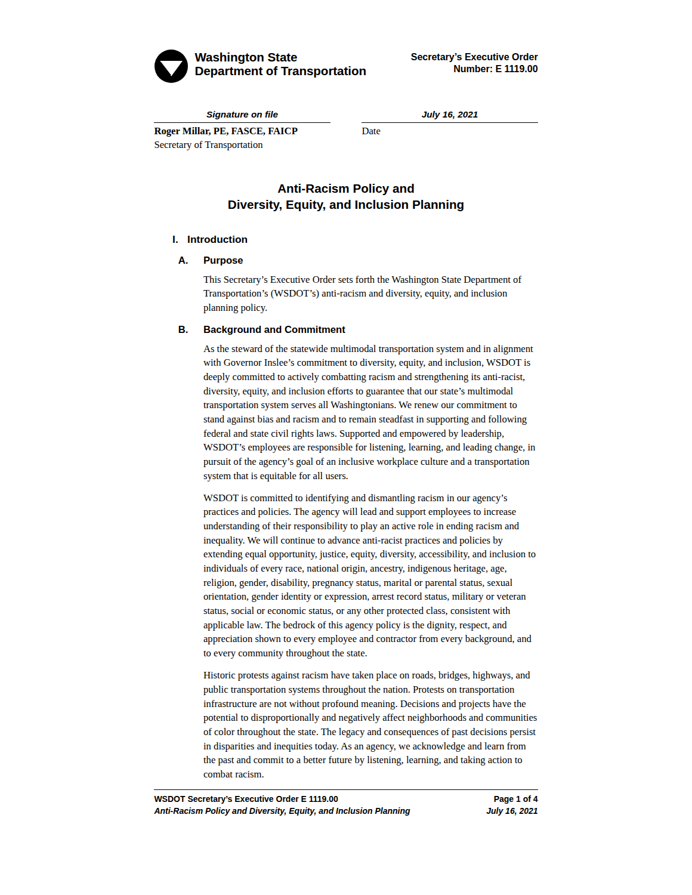Washington State
Department of Transportation
Secretary’s Executive Order
Number: E 1119.00
Signature on file
Roger Millar, PE, FASCE, FAICP Secretary of Transportation
July 16, 2021
Date
Anti-Racism Policy and
Diversity, Equity, and Inclusion Planning
I. Introduction
A. Purpose
This Secretary’s Executive Order sets forth the Washington State Department of Transportation’s (WSDOT’s) anti-racism and diversity, equity, and inclusion planning policy.
B. Background and Commitment
As the steward of the statewide multimodal transportation system and in alignment with Governor Inslee’s commitment to diversity, equity, and inclusion, WSDOT is deeply committed to actively combatting racism and strengthening its anti-racist, diversity, equity, and inclusion efforts to guarantee that our state’s multimodal transportation system serves all Washingtonians. We renew our commitment to stand against bias and racism and to remain steadfast in supporting and following federal and state civil rights laws. Supported and empowered by leadership, WSDOT’s employees are responsible for listening, learning, and leading change, in pursuit of the agency’s goal of an inclusive workplace culture and a transportation system that is equitable for all users.
WSDOT is committed to identifying and dismantling racism in our agency’s practices and policies. The agency will lead and support employees to increase understanding of their responsibility to play an active role in ending racism and inequality. We will continue to advance anti-racist practices and policies by extending equal opportunity, justice, equity, diversity, accessibility, and inclusion to individuals of every race, national origin, ancestry, indigenous heritage, age, religion, gender, disability, pregnancy status, marital or parental status, sexual orientation, gender identity or expression, arrest record status, military or veteran status, social or economic status, or any other protected class, consistent with applicable law. The bedrock of this agency policy is the dignity, respect, and appreciation shown to every employee and contractor from every background, and to every community throughout the state.
Historic protests against racism have taken place on roads, bridges, highways, and public transportation systems throughout the nation. Protests on transportation infrastructure are not without profound meaning. Decisions and projects have the potential to disproportionally and negatively affect neighborhoods and communities of color throughout the state. The legacy and consequences of past decisions persist in disparities and inequities today. As an agency, we acknowledge and learn from the past and commit to a better future by listening, learning, and taking action to combat racism.
WSDOT Secretary’s Executive Order E 1119.00
Anti-Racism Policy and Diversity, Equity, and Inclusion Planning
Page 1 of 4
July 16, 2021